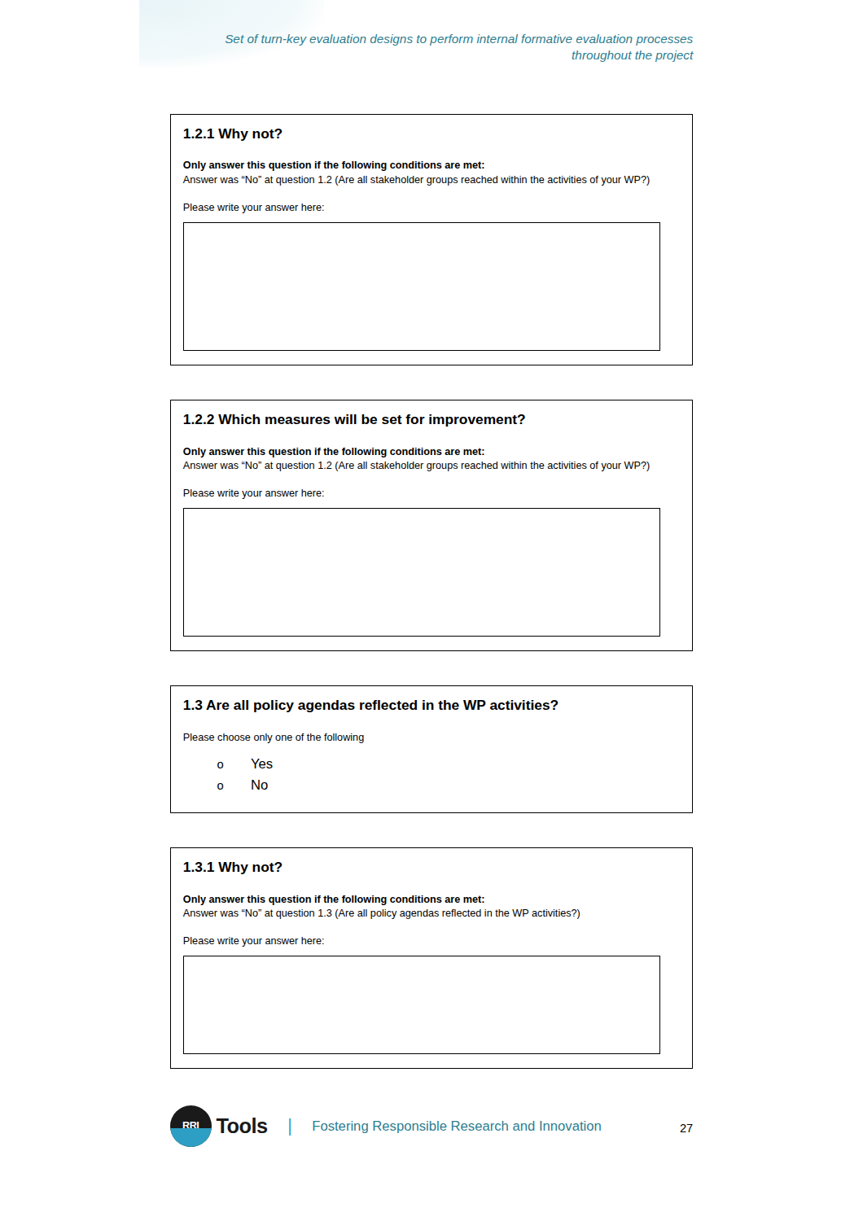Set of turn-key evaluation designs to perform internal formative evaluation processes
throughout the project
1.2.1 Why not?
Only answer this question if the following conditions are met:
Answer was “No” at question 1.2 (Are all stakeholder groups reached within the activities of your WP?)
Please write your answer here:
1.2.2 Which measures will be set for improvement?
Only answer this question if the following conditions are met:
Answer was “No” at question 1.2 (Are all stakeholder groups reached within the activities of your WP?)
Please write your answer here:
1.3 Are all policy agendas reflected in the WP activities?
Please choose only one of the following
o Yes
o No
1.3.1 Why not?
Only answer this question if the following conditions are met:
Answer was “No” at question 1.3 (Are all policy agendas reflected in the WP activities?)
Please write your answer here:
RRI Tools
| Fostering Responsible Research and Innovation
27